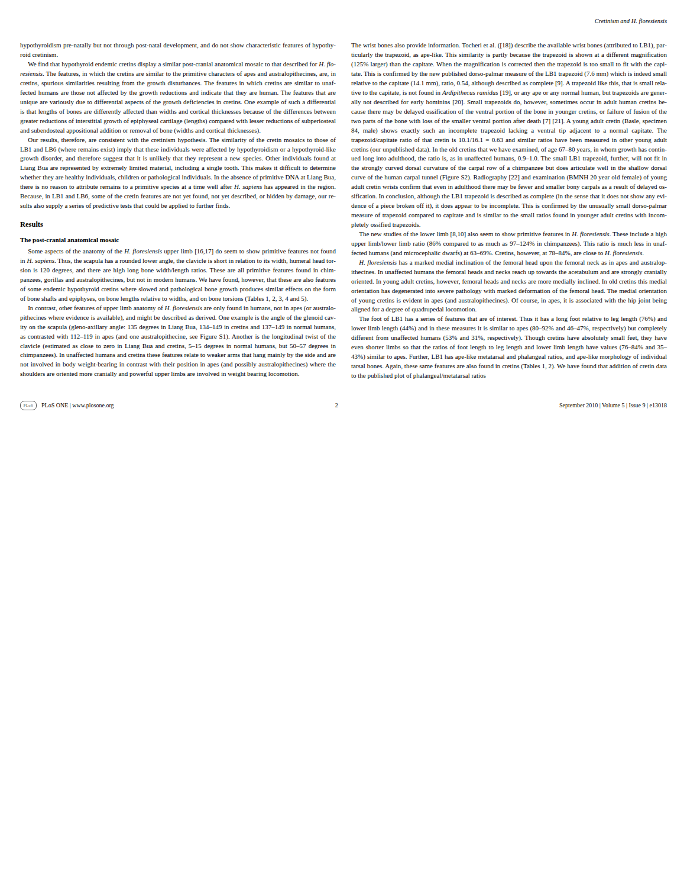Cretinism and H. floresiensis
hypothyroidism pre-natally but not through post-natal development, and do not show characteristic features of hypothyroid cretinism.
We find that hypothyroid endemic cretins display a similar post-cranial anatomical mosaic to that described for H. floresiensis. The features, in which the cretins are similar to the primitive characters of apes and australopithecines, are, in cretins, spurious similarities resulting from the growth disturbances. The features in which cretins are similar to unaffected humans are those not affected by the growth reductions and indicate that they are human. The features that are unique are variously due to differential aspects of the growth deficiencies in cretins. One example of such a differential is that lengths of bones are differently affected than widths and cortical thicknesses because of the differences between greater reductions of interstitial growth of epiphyseal cartilage (lengths) compared with lesser reductions of subperiosteal and subendosteal appositional addition or removal of bone (widths and cortical thicknesses).
Our results, therefore, are consistent with the cretinism hypothesis. The similarity of the cretin mosaics to those of LB1 and LB6 (where remains exist) imply that these individuals were affected by hypothyroidism or a hypothyroid-like growth disorder, and therefore suggest that it is unlikely that they represent a new species. Other individuals found at Liang Bua are represented by extremely limited material, including a single tooth. This makes it difficult to determine whether they are healthy individuals, children or pathological individuals. In the absence of primitive DNA at Liang Bua, there is no reason to attribute remains to a primitive species at a time well after H. sapiens has appeared in the region. Because, in LB1 and LB6, some of the cretin features are not yet found, not yet described, or hidden by damage, our results also supply a series of predictive tests that could be applied to further finds.
Results
The post-cranial anatomical mosaic
Some aspects of the anatomy of the H. floresiensis upper limb [16,17] do seem to show primitive features not found in H. sapiens. Thus, the scapula has a rounded lower angle, the clavicle is short in relation to its width, humeral head torsion is 120 degrees, and there are high long bone width/length ratios. These are all primitive features found in chimpanzees, gorillas and australopithecines, but not in modern humans. We have found, however, that these are also features of some endemic hypothyroid cretins where slowed and pathological bone growth produces similar effects on the form of bone shafts and epiphyses, on bone lengths relative to widths, and on bone torsions (Tables 1, 2, 3, 4 and 5).
In contrast, other features of upper limb anatomy of H. floresiensis are only found in humans, not in apes (or australopithecines where evidence is available), and might be described as derived. One example is the angle of the glenoid cavity on the scapula (gleno-axillary angle: 135 degrees in Liang Bua, 134–149 in cretins and 137–149 in normal humans, as contrasted with 112–119 in apes (and one australopithecine, see Figure S1). Another is the longitudinal twist of the clavicle (estimated as close to zero in Liang Bua and cretins, 5–15 degrees in normal humans, but 50–57 degrees in chimpanzees). In unaffected humans and cretins these features relate to weaker arms that hang mainly by the side and are not involved in body weight-bearing in contrast with their position in apes (and possibly australopithecines) where the shoulders are oriented more cranially and powerful upper limbs are involved in weight bearing locomotion.
The wrist bones also provide information. Tocheri et al. ([18]) describe the available wrist bones (attributed to LB1), particularly the trapezoid, as ape-like. This similarity is partly because the trapezoid is shown at a different magnification (125% larger) than the capitate. When the magnification is corrected then the trapezoid is too small to fit with the capitate. This is confirmed by the new published dorso-palmar measure of the LB1 trapezoid (7.6 mm) which is indeed small relative to the capitate (14.1 mm), ratio, 0.54, although described as complete [9]. A trapezoid like this, that is small relative to the capitate, is not found in Ardipithecus ramidus [19], or any ape or any normal human, but trapezoids are generally not described for early hominins [20]. Small trapezoids do, however, sometimes occur in adult human cretins because there may be delayed ossification of the ventral portion of the bone in younger cretins, or failure of fusion of the two parts of the bone with loss of the smaller ventral portion after death [7] [21]. A young adult cretin (Basle, specimen 84, male) shows exactly such an incomplete trapezoid lacking a ventral tip adjacent to a normal capitate. The trapezoid/capitate ratio of that cretin is 10.1/16.1 = 0.63 and similar ratios have been measured in other young adult cretins (our unpublished data). In the old cretins that we have examined, of age 67–80 years, in whom growth has continued long into adulthood, the ratio is, as in unaffected humans, 0.9–1.0. The small LB1 trapezoid, further, will not fit in the strongly curved dorsal curvature of the carpal row of a chimpanzee but does articulate well in the shallow dorsal curve of the human carpal tunnel (Figure S2). Radiography [22] and examination (BMNH 20 year old female) of young adult cretin wrists confirm that even in adulthood there may be fewer and smaller bony carpals as a result of delayed ossification. In conclusion, although the LB1 trapezoid is described as complete (in the sense that it does not show any evidence of a piece broken off it), it does appear to be incomplete. This is confirmed by the unusually small dorso-palmar measure of trapezoid compared to capitate and is similar to the small ratios found in younger adult cretins with incompletely ossified trapezoids.
The new studies of the lower limb [8,10] also seem to show primitive features in H. floresiensis. These include a high upper limb/lower limb ratio (86% compared to as much as 97–124% in chimpanzees). This ratio is much less in unaffected humans (and microcephalic dwarfs) at 63–69%. Cretins, however, at 78–84%, are close to H. floresiensis.
H. floresiensis has a marked medial inclination of the femoral head upon the femoral neck as in apes and australopithecines. In unaffected humans the femoral heads and necks reach up towards the acetabulum and are strongly cranially oriented. In young adult cretins, however, femoral heads and necks are more medially inclined. In old cretins this medial orientation has degenerated into severe pathology with marked deformation of the femoral head. The medial orientation of young cretins is evident in apes (and australopithecines). Of course, in apes, it is associated with the hip joint being aligned for a degree of quadrupedal locomotion.
The foot of LB1 has a series of features that are of interest. Thus it has a long foot relative to leg length (76%) and lower limb length (44%) and in these measures it is similar to apes (80–92% and 46–47%, respectively) but completely different from unaffected humans (53% and 31%, respectively). Though cretins have absolutely small feet, they have even shorter limbs so that the ratios of foot length to leg length and lower limb length have values (76–84% and 35–43%) similar to apes. Further, LB1 has ape-like metatarsal and phalangeal ratios, and ape-like morphology of individual tarsal bones. Again, these same features are also found in cretins (Tables 1, 2). We have found that addition of cretin data to the published plot of phalangeal/metatarsal ratios
PLoS PLoS ONE | www.plosone.org
2
September 2010 | Volume 5 | Issue 9 | e13018